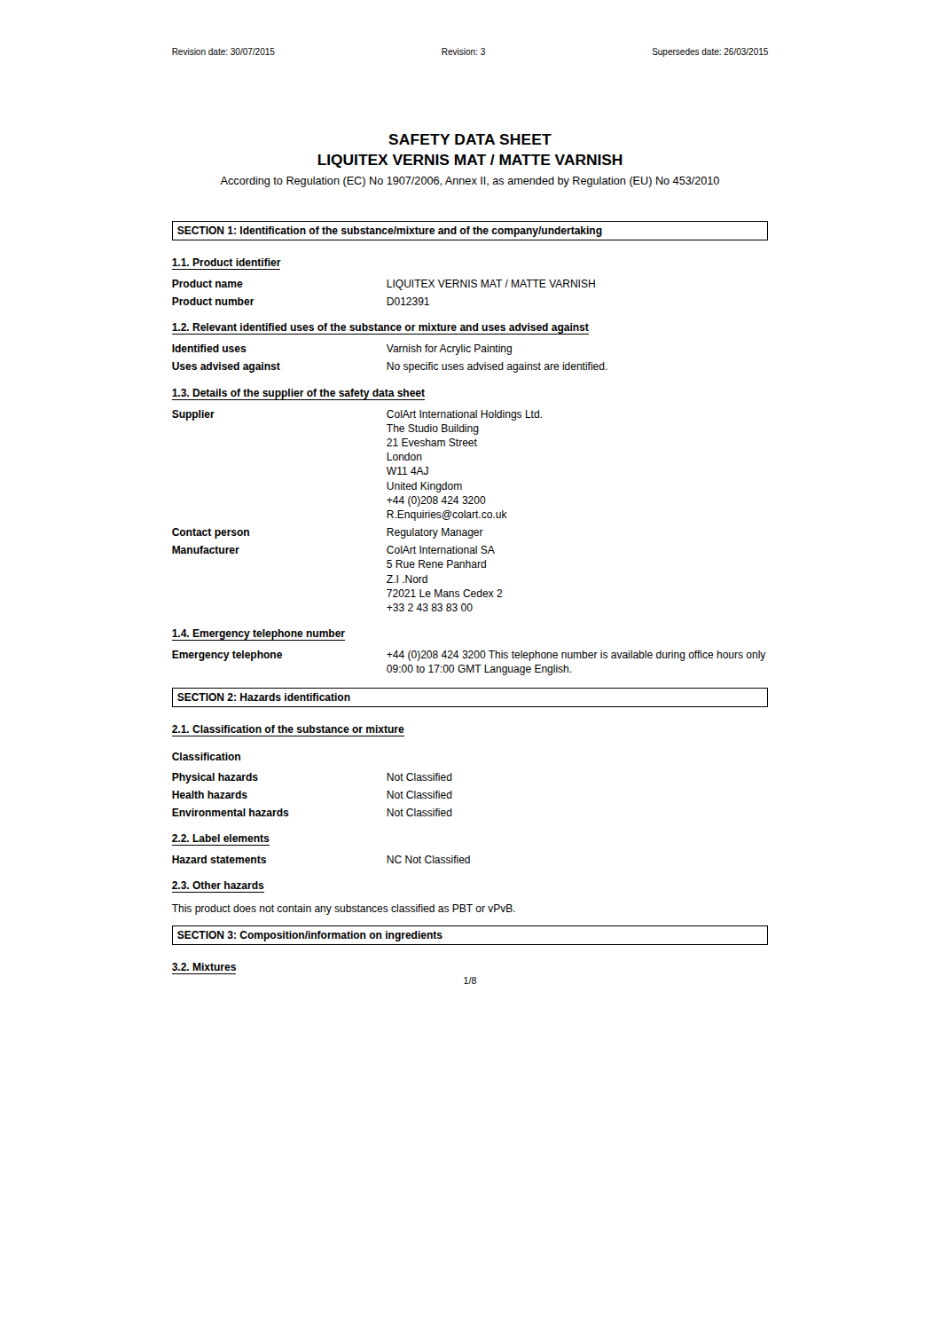Revision date: 30/07/2015 Revision: 3 Supersedes date: 26/03/2015
SAFETY DATA SHEET
LIQUITEX VERNIS MAT / MATTE VARNISH
According to Regulation (EC) No 1907/2006, Annex II, as amended by Regulation (EU) No 453/2010
SECTION 1: Identification of the substance/mixture and of the company/undertaking
1.1. Product identifier
| Product name | LIQUITEX VERNIS MAT / MATTE VARNISH |
| Product number | D012391 |
1.2. Relevant identified uses of the substance or mixture and uses advised against
| Identified uses | Varnish for Acrylic Painting |
| Uses advised against | No specific uses advised against are identified. |
1.3. Details of the supplier of the safety data sheet
| Supplier | ColArt International Holdings Ltd. The Studio Building 21 Evesham Street London W11 4AJ United Kingdom +44 (0)208 424 3200 R.Enquiries@colart.co.uk |
| Contact person | Regulatory Manager |
| Manufacturer | ColArt International SA 5 Rue Rene Panhard Z.I .Nord 72021 Le Mans Cedex 2 +33 2 43 83 83 00 |
1.4. Emergency telephone number
| Emergency telephone | +44 (0)208 424 3200 This telephone number is available during office hours only 09:00 to 17:00 GMT Language English. |
SECTION 2: Hazards identification
2.1. Classification of the substance or mixture
Classification
| Physical hazards | Not Classified |
| Health hazards | Not Classified |
| Environmental hazards | Not Classified |
2.2. Label elements
| Hazard statements | NC Not Classified |
2.3. Other hazards
This product does not contain any substances classified as PBT or vPvB.
SECTION 3: Composition/information on ingredients
3.2. Mixtures
1/8